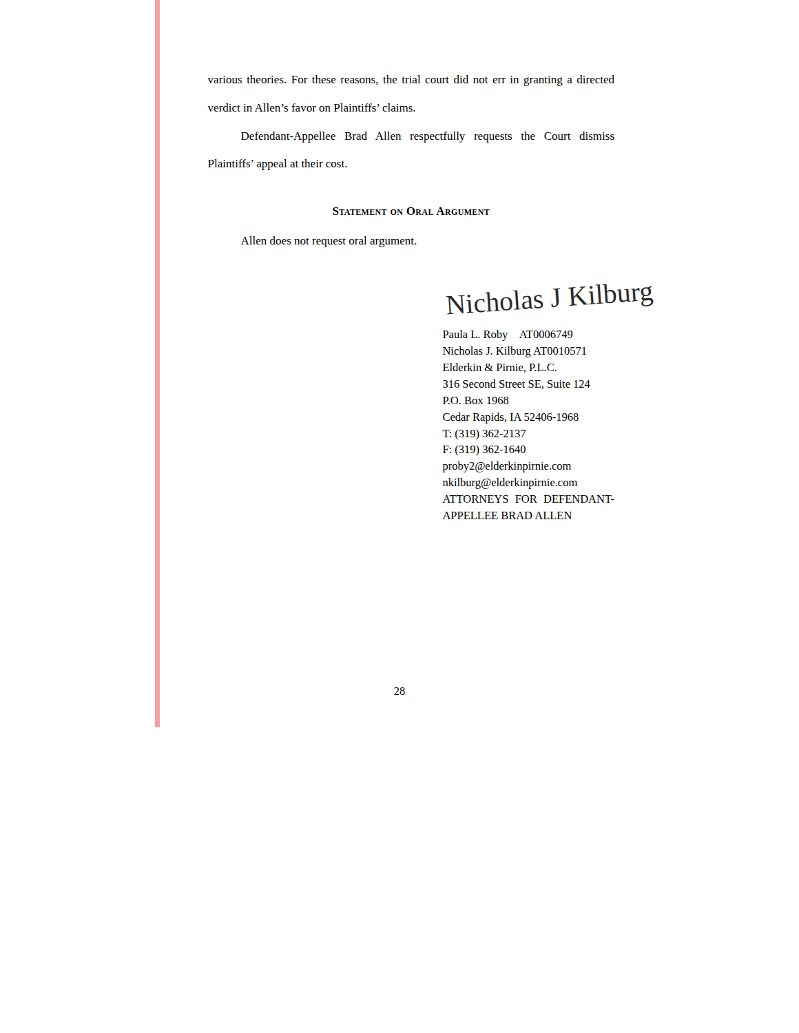various theories. For these reasons, the trial court did not err in granting a directed verdict in Allen’s favor on Plaintiffs’ claims.
Defendant-Appellee Brad Allen respectfully requests the Court dismiss Plaintiffs’ appeal at their cost.
Statement on Oral Argument
Allen does not request oral argument.
Nicholas J Kilburg
Paula L. Roby AT0006749
Nicholas J. Kilburg AT0010571
Elderkin & Pirnie, P.L.C.
316 Second Street SE, Suite 124
P.O. Box 1968
Cedar Rapids, IA 52406-1968
T: (319) 362-2137
F: (319) 362-1640
proby2@elderkinpirnie.com
nkilburg@elderkinpirnie.com
Attorneys for Defend­ant-Appellee Brad Allen
28